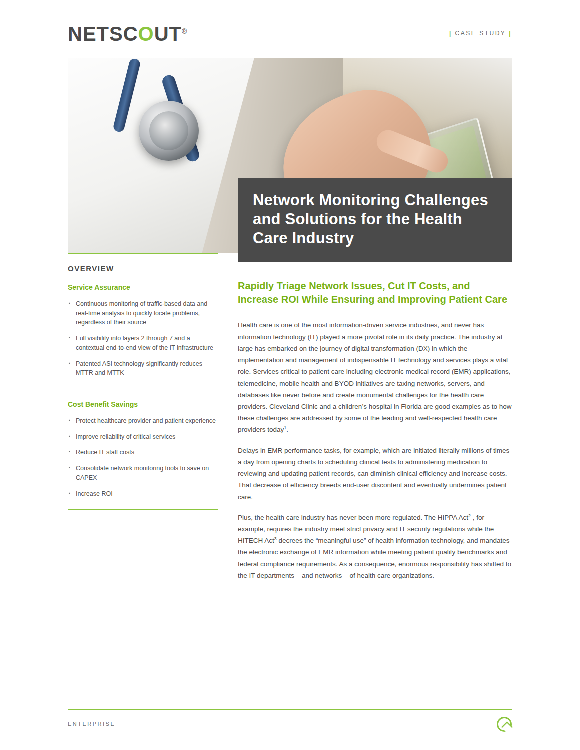NETSCOUT®
| CASE STUDY |
Overview
Service Assurance
Continuous monitoring of traffic-based data and real-time analysis to quickly locate problems, regardless of their source
Full visibility into layers 2 through 7 and a contextual end-to-end view of the IT infrastructure
Patented ASI technology significantly reduces MTTR and MTTK
Cost Benefit Savings
Protect healthcare provider and patient experience
Improve reliability of critical services
Reduce IT staff costs
Consolidate network monitoring tools to save on CAPEX
Increase ROI
Network Monitoring Challenges and Solutions for the Health Care Industry
Rapidly Triage Network Issues, Cut IT Costs, and Increase ROI While Ensuring and Improving Patient Care
Health care is one of the most information-driven service industries, and never has information technology (IT) played a more pivotal role in its daily practice. The industry at large has embarked on the journey of digital transformation (DX) in which the implementation and management of indispensable IT technology and services plays a vital role. Services critical to patient care including electronic medical record (EMR) applications, telemedicine, mobile health and BYOD initiatives are taxing networks, servers, and databases like never before and create monumental challenges for the health care providers. Cleveland Clinic and a children’s hospital in Florida are good examples as to how these challenges are addressed by some of the leading and well-respected health care providers today1.
Delays in EMR performance tasks, for example, which are initiated literally millions of times a day from opening charts to scheduling clinical tests to administering medication to reviewing and updating patient records, can diminish clinical efficiency and increase costs. That decrease of efficiency breeds end-user discontent and eventually undermines patient care.
Plus, the health care industry has never been more regulated. The HIPPA Act2 , for example, requires the industry meet strict privacy and IT security regulations while the HITECH Act3 decrees the “meaningful use” of health information technology, and mandates the electronic exchange of EMR information while meeting patient quality benchmarks and federal compliance requirements. As a consequence, enormous responsibility has shifted to the IT departments – and networks – of health care organizations.
ENTERPRISE